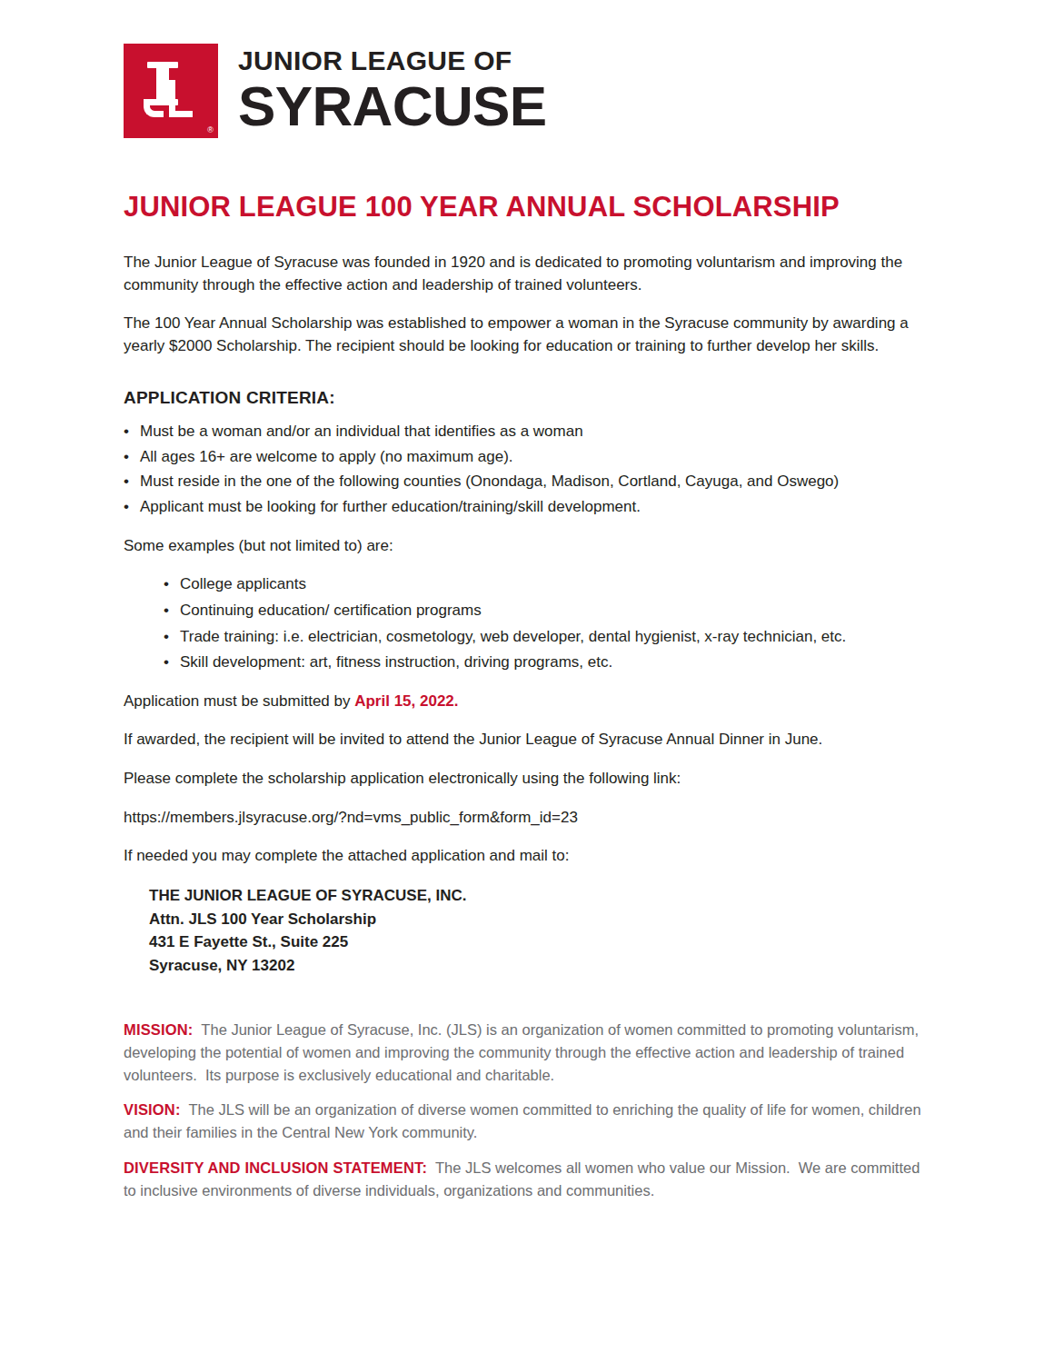®
Junior League of
Syracuse
Junior League 100 Year Annual Scholarship
The Junior League of Syracuse was founded in 1920 and is dedicated to promoting voluntarism and improving the community through the effective action and leadership of trained volunteers.
The 100 Year Annual Scholarship was established to empower a woman in the Syracuse community by awarding a yearly $2000 Scholarship. The recipient should be looking for education or training to further develop her skills.
Application Criteria:
Must be a woman and/or an individual that identifies as a woman
All ages 16+ are welcome to apply (no maximum age).
Must reside in the one of the following counties (Onondaga, Madison, Cortland, Cayuga, and Oswego)
Applicant must be looking for further education/training/skill development.
Some examples (but not limited to) are:
College applicants
Continuing education/ certification programs
Trade training: i.e. electrician, cosmetology, web developer, dental hygienist, x-ray technician, etc.
Skill development: art, fitness instruction, driving programs, etc.
Application must be submitted by April 15, 2022.
If awarded, the recipient will be invited to attend the Junior League of Syracuse Annual Dinner in June.
Please complete the scholarship application electronically using the following link:
https://members.jlsyracuse.org/?nd=vms_public_form&form_id=23
If needed you may complete the attached application and mail to:
THE JUNIOR LEAGUE OF SYRACUSE, INC.
Attn. JLS 100 Year Scholarship
431 E Fayette St., Suite 225
Syracuse, NY 13202
Mission: The Junior League of Syracuse, Inc. (JLS) is an organization of women committed to promoting voluntarism, developing the potential of women and improving the community through the effective action and leadership of trained volunteers. Its purpose is exclusively educational and charitable.
Vision: The JLS will be an organization of diverse women committed to enriching the quality of life for women, children and their families in the Central New York community.
Diversity and Inclusion Statement: The JLS welcomes all women who value our Mission. We are committed to inclusive environments of diverse individuals, organizations and communities.